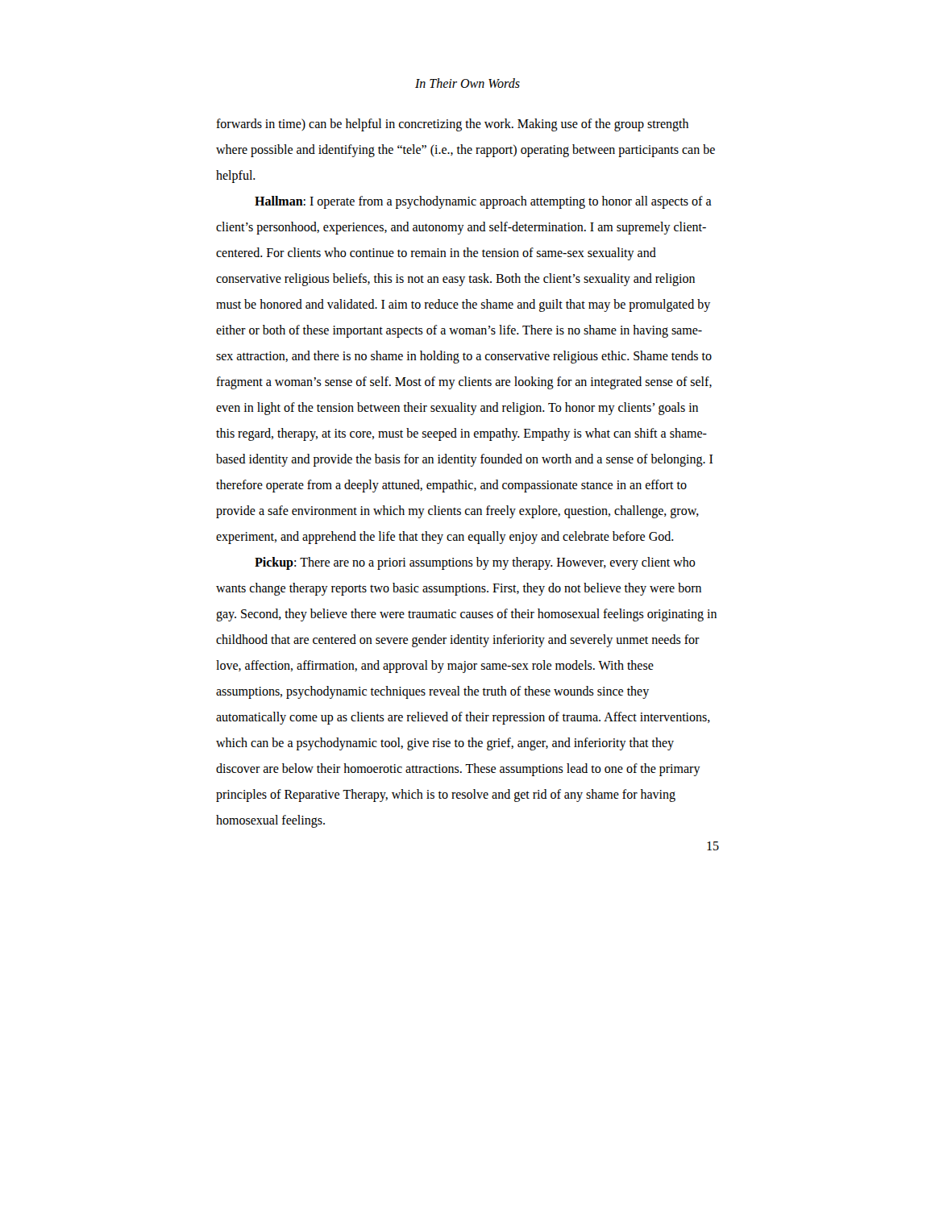In Their Own Words
forwards in time) can be helpful in concretizing the work. Making use of the group strength where possible and identifying the “tele” (i.e., the rapport) operating between participants can be helpful.
Hallman: I operate from a psychodynamic approach attempting to honor all aspects of a client’s personhood, experiences, and autonomy and self-determination. I am supremely client-centered. For clients who continue to remain in the tension of same-sex sexuality and conservative religious beliefs, this is not an easy task. Both the client’s sexuality and religion must be honored and validated. I aim to reduce the shame and guilt that may be promulgated by either or both of these important aspects of a woman’s life. There is no shame in having same-sex attraction, and there is no shame in holding to a conservative religious ethic. Shame tends to fragment a woman’s sense of self. Most of my clients are looking for an integrated sense of self, even in light of the tension between their sexuality and religion. To honor my clients’ goals in this regard, therapy, at its core, must be seeped in empathy. Empathy is what can shift a shame-based identity and provide the basis for an identity founded on worth and a sense of belonging. I therefore operate from a deeply attuned, empathic, and compassionate stance in an effort to provide a safe environment in which my clients can freely explore, question, challenge, grow, experiment, and apprehend the life that they can equally enjoy and celebrate before God.
Pickup: There are no a priori assumptions by my therapy. However, every client who wants change therapy reports two basic assumptions. First, they do not believe they were born gay. Second, they believe there were traumatic causes of their homosexual feelings originating in childhood that are centered on severe gender identity inferiority and severely unmet needs for love, affection, affirmation, and approval by major same-sex role models. With these assumptions, psychodynamic techniques reveal the truth of these wounds since they automatically come up as clients are relieved of their repression of trauma. Affect interventions, which can be a psychodynamic tool, give rise to the grief, anger, and inferiority that they discover are below their homoerotic attractions. These assumptions lead to one of the primary principles of Reparative Therapy, which is to resolve and get rid of any shame for having homosexual feelings.
15